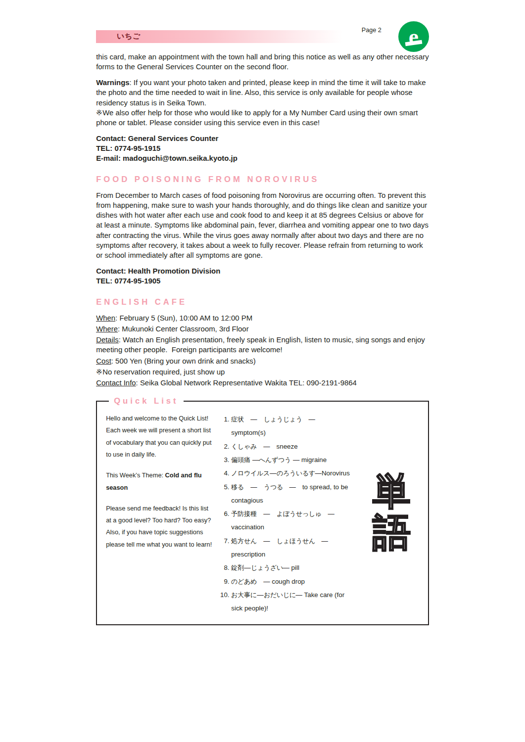いちご
Page 2
e
this card, make an appointment with the town hall and bring this notice as well as any other necessary forms to the General Services Counter on the second floor.
Warnings: If you want your photo taken and printed, please keep in mind the time it will take to make the photo and the time needed to wait in line. Also, this service is only available for people whose residency status is in Seika Town.
※We also offer help for those who would like to apply for a My Number Card using their own smart phone or tablet. Please consider using this service even in this case!
Contact: General Services Counter
TEL: 0774-95-1915
E-mail: madoguchi@town.seika.kyoto.jp
Food Poisoning from Norovirus
From December to March cases of food poisoning from Norovirus are occurring often. To prevent this from happening, make sure to wash your hands thoroughly, and do things like clean and sanitize your dishes with hot water after each use and cook food to and keep it at 85 degrees Celsius or above for at least a minute. Symptoms like abdominal pain, fever, diarrhea and vomiting appear one to two days after contracting the virus. While the virus goes away normally after about two days and there are no symptoms after recovery, it takes about a week to fully recover. Please refrain from returning to work or school immediately after all symptoms are gone.
Contact: Health Promotion Division
TEL: 0774-95-1905
English Cafe
When: February 5 (Sun), 10:00 AM to 12:00 PM
Where: Mukunoki Center Classroom, 3rd Floor
Details: Watch an English presentation, freely speak in English, listen to music, sing songs and enjoy meeting other people. Foreign participants are welcome!
Cost: 500 Yen (Bring your own drink and snacks)
※No reservation required, just show up
Contact Info: Seika Global Network Representative Wakita TEL: 090-2191-9864
Quick List
Hello and welcome to the Quick List! Each week we will present a short list of vocabulary that you can quickly put to use in daily life.
This Week’s Theme: Cold and flu season
Please send me feedback! Is this list at a good level? Too hard? Too easy? Also, if you have topic suggestions please tell me what you want to learn!
症状　―　しょうじょう　―　symptom(s)
くしゃみ　―　sneeze
偏頭痛 ―へんずつう ― migraine
ノロウイルス―のろういるす―Norovirus
移る　―　うつる　―　to spread, to be contagious
予防接種　―　よぼうせっしゅ　―　vaccination
処方せん　―　しょほうせん　―　prescription
錠剤―じょうざい― pill
のどあめ　― cough drop
お大事に―おだいじに― Take care (for sick people)!
単
語